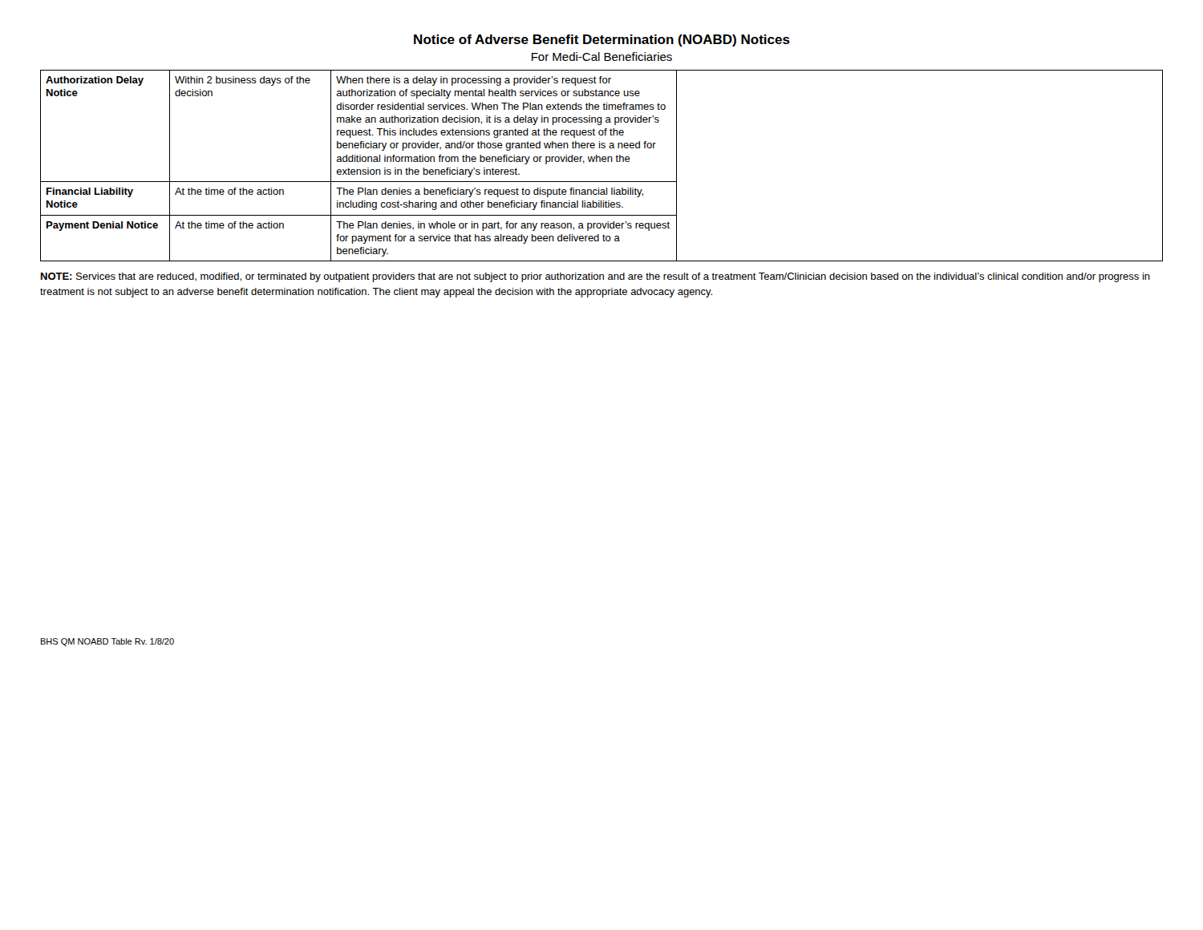Notice of Adverse Benefit Determination (NOABD) Notices
For Medi-Cal Beneficiaries
| Authorization Delay Notice | Within 2 business days of the decision | When there is a delay in processing a provider’s request for authorization of specialty mental health services or substance use disorder residential services. When The Plan extends the timeframes to make an authorization decision, it is a delay in processing a provider’s request. This includes extensions granted at the request of the beneficiary or provider, and/or those granted when there is a need for additional information from the beneficiary or provider, when the extension is in the beneficiary’s interest. | |
| Financial Liability Notice | At the time of the action | The Plan denies a beneficiary’s request to dispute financial liability, including cost-sharing and other beneficiary financial liabilities. |
| Payment Denial Notice | At the time of the action | The Plan denies, in whole or in part, for any reason, a provider’s request for payment for a service that has already been delivered to a beneficiary. |
NOTE: Services that are reduced, modified, or terminated by outpatient providers that are not subject to prior authorization and are the result of a treatment Team/Clinician decision based on the individual’s clinical condition and/or progress in treatment is not subject to an adverse benefit determination notification. The client may appeal the decision with the appropriate advocacy agency.
BHS QM NOABD Table Rv. 1/8/20